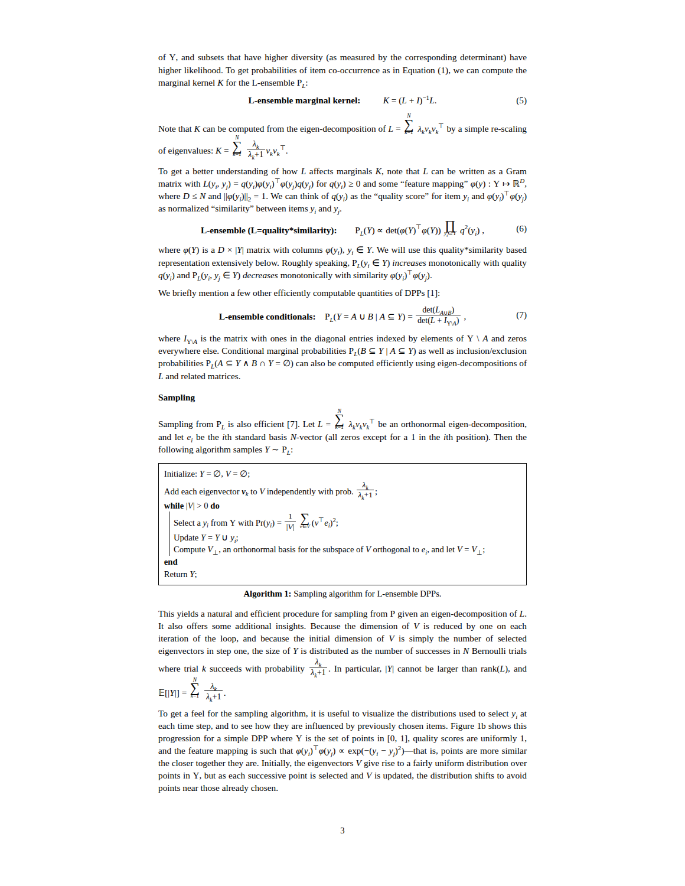of Y, and subsets that have higher diversity (as measured by the corresponding determinant) have higher likelihood. To get probabilities of item co-occurrence as in Equation (1), we can compute the marginal kernel K for the L-ensemble PL:
L-ensemble marginal kernel: K = (L + I)−1L. (5)
Note that K can be computed from the eigen-decomposition of L = N∑k=1 λkvkvk⊤ by a simple re-scaling of eigenvalues: K = N∑k=1 λk λk+1 vkvk⊤.
To get a better understanding of how L affects marginals K, note that L can be written as a Gram matrix with L(yi, yj) = q(yi)φ(yi)⊤φ(yj)q(yj) for q(yi) ≥ 0 and some “feature mapping” φ(y) : Y ↦ ℝD, where D ≤ N and ||φ(yi)||2 = 1. We can think of q(yi) as the “quality score” for item yi and φ(yi)⊤φ(yj) as normalized “similarity” between items yi and yj.
L-ensemble (L=quality*similarity): PL(Y) ∝ det(φ(Y)⊤φ(Y)) ∏yi∈Y q2(yi) , (6)
where φ(Y) is a D × |Y| matrix with columns φ(yi), yi ∈ Y. We will use this quality*similarity based representation extensively below. Roughly speaking, PL(yi ∈ Y) increases monotonically with quality q(yi) and PL(yi, yj ∈ Y) decreases monotonically with similarity φ(yi)⊤φ(yj).
We briefly mention a few other efficiently computable quantities of DPPs [1]:
L-ensemble conditionals: PL(Y = A ∪ B | A ⊆ Y) = det(LA∪B) det(L + IY\A) , (7)
where IY\A is the matrix with ones in the diagonal entries indexed by elements of Y \ A and zeros everywhere else. Conditional marginal probabilities PL(B ⊆ Y | A ⊆ Y) as well as inclusion/exclusion probabilities PL(A ⊆ Y ∧ B ∩ Y = ∅) can also be computed efficiently using eigen-decompositions of L and related matrices.
Sampling
Sampling from PL is also efficient [7]. Let L = N∑k=1 λkvkvk⊤ be an orthonormal eigen-decomposition, and let ei be the ith standard basis N-vector (all zeros except for a 1 in the ith position). Then the following algorithm samples Y ∼ PL:
Initialize: Y = ∅, V = ∅; Add each eigenvector vk to V independently with prob. λk λk+1; while |V| > 0 do Select a yi from Y with Pr(yi) = 1|V| ∑v∈V(v⊤ei)2; Update Y = Y ∪ yi; Compute V⊥, an orthonormal basis for the subspace of V orthogonal to ei, and let V = V⊥; end Return Y;
Algorithm 1: Sampling algorithm for L-ensemble DPPs.
This yields a natural and efficient procedure for sampling from P given an eigen-decomposition of L. It also offers some additional insights. Because the dimension of V is reduced by one on each iteration of the loop, and because the initial dimension of V is simply the number of selected eigenvectors in step one, the size of Y is distributed as the number of successes in N Bernoulli trials where trial k succeeds with probability λk λk+1. In particular, |Y| cannot be larger than rank(L), and 𝔼[|Y|] = N∑k=1 λk λk+1.
To get a feel for the sampling algorithm, it is useful to visualize the distributions used to select yi at each time step, and to see how they are influenced by previously chosen items. Figure 1b shows this progression for a simple DPP where Y is the set of points in [0, 1], quality scores are uniformly 1, and the feature mapping is such that φ(yi)⊤φ(yj) ∝ exp(−(yi − yj)2)—that is, points are more similar the closer together they are. Initially, the eigenvectors V give rise to a fairly uniform distribution over points in Y, but as each successive point is selected and V is updated, the distribution shifts to avoid points near those already chosen.
3